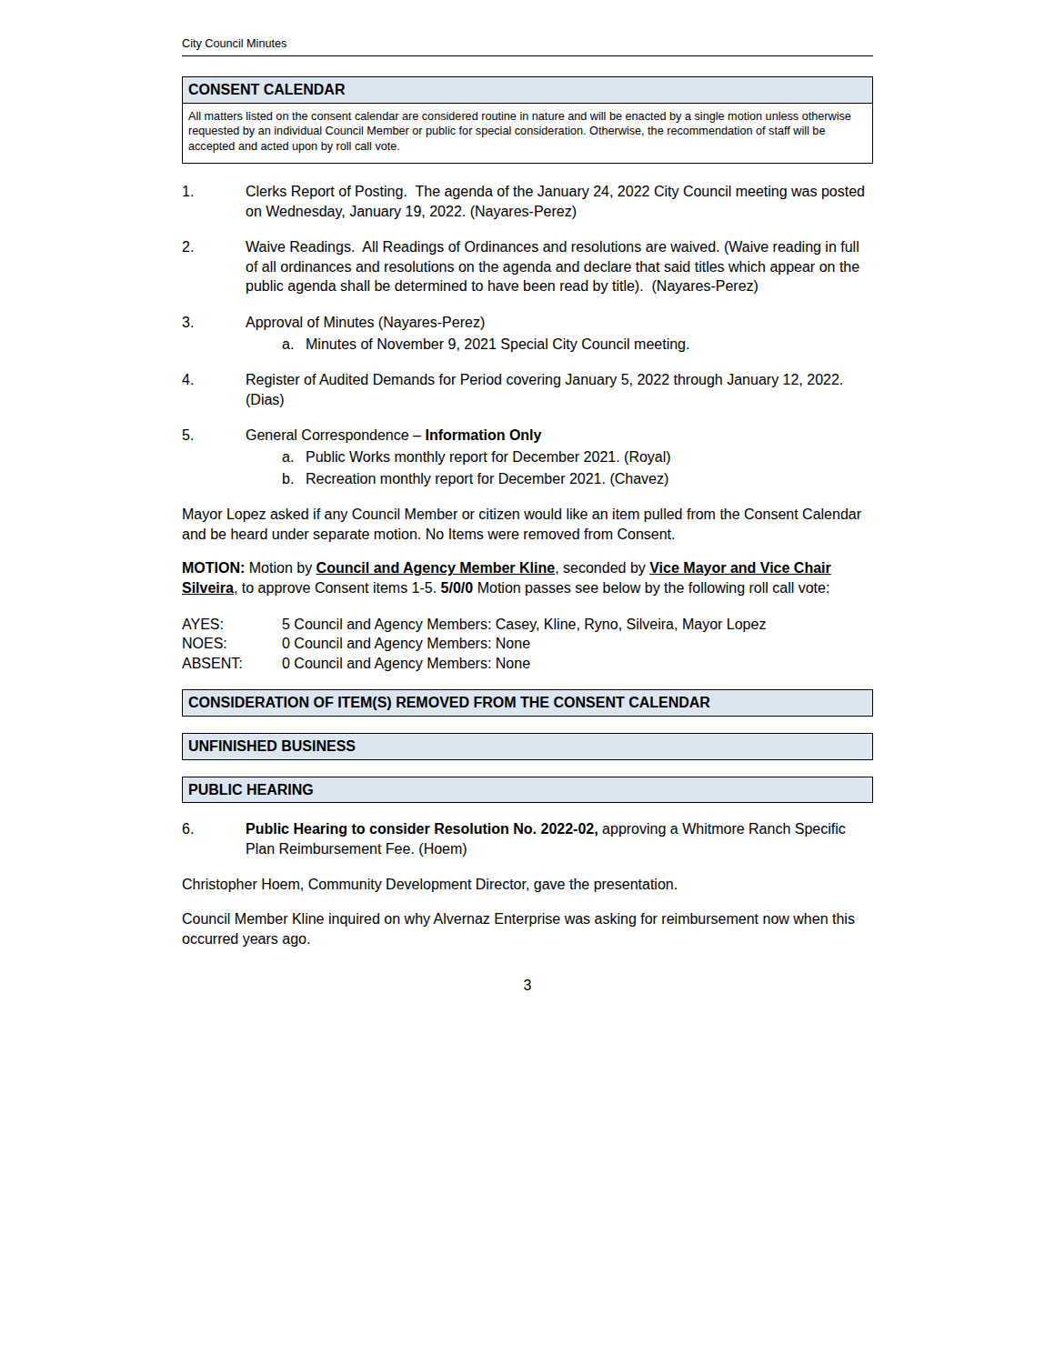City Council Minutes
CONSENT CALENDAR
All matters listed on the consent calendar are considered routine in nature and will be enacted by a single motion unless otherwise requested by an individual Council Member or public for special consideration. Otherwise, the recommendation of staff will be accepted and acted upon by roll call vote.
1. Clerks Report of Posting. The agenda of the January 24, 2022 City Council meeting was posted on Wednesday, January 19, 2022. (Nayares-Perez)
2. Waive Readings. All Readings of Ordinances and resolutions are waived. (Waive reading in full of all ordinances and resolutions on the agenda and declare that said titles which appear on the public agenda shall be determined to have been read by title). (Nayares-Perez)
3. Approval of Minutes (Nayares-Perez)
a. Minutes of November 9, 2021 Special City Council meeting.
4. Register of Audited Demands for Period covering January 5, 2022 through January 12, 2022. (Dias)
5. General Correspondence – Information Only
a. Public Works monthly report for December 2021. (Royal)
b. Recreation monthly report for December 2021. (Chavez)
Mayor Lopez asked if any Council Member or citizen would like an item pulled from the Consent Calendar and be heard under separate motion. No Items were removed from Consent.
MOTION: Motion by Council and Agency Member Kline, seconded by Vice Mayor and Vice Chair Silveira, to approve Consent items 1-5. 5/0/0 Motion passes see below by the following roll call vote:
AYES: 5 Council and Agency Members: Casey, Kline, Ryno, Silveira, Mayor Lopez
NOES: 0 Council and Agency Members: None
ABSENT: 0 Council and Agency Members: None
CONSIDERATION OF ITEM(S) REMOVED FROM THE CONSENT CALENDAR
UNFINISHED BUSINESS
PUBLIC HEARING
6. Public Hearing to consider Resolution No. 2022-02, approving a Whitmore Ranch Specific Plan Reimbursement Fee. (Hoem)
Christopher Hoem, Community Development Director, gave the presentation.
Council Member Kline inquired on why Alvernaz Enterprise was asking for reimbursement now when this occurred years ago.
3